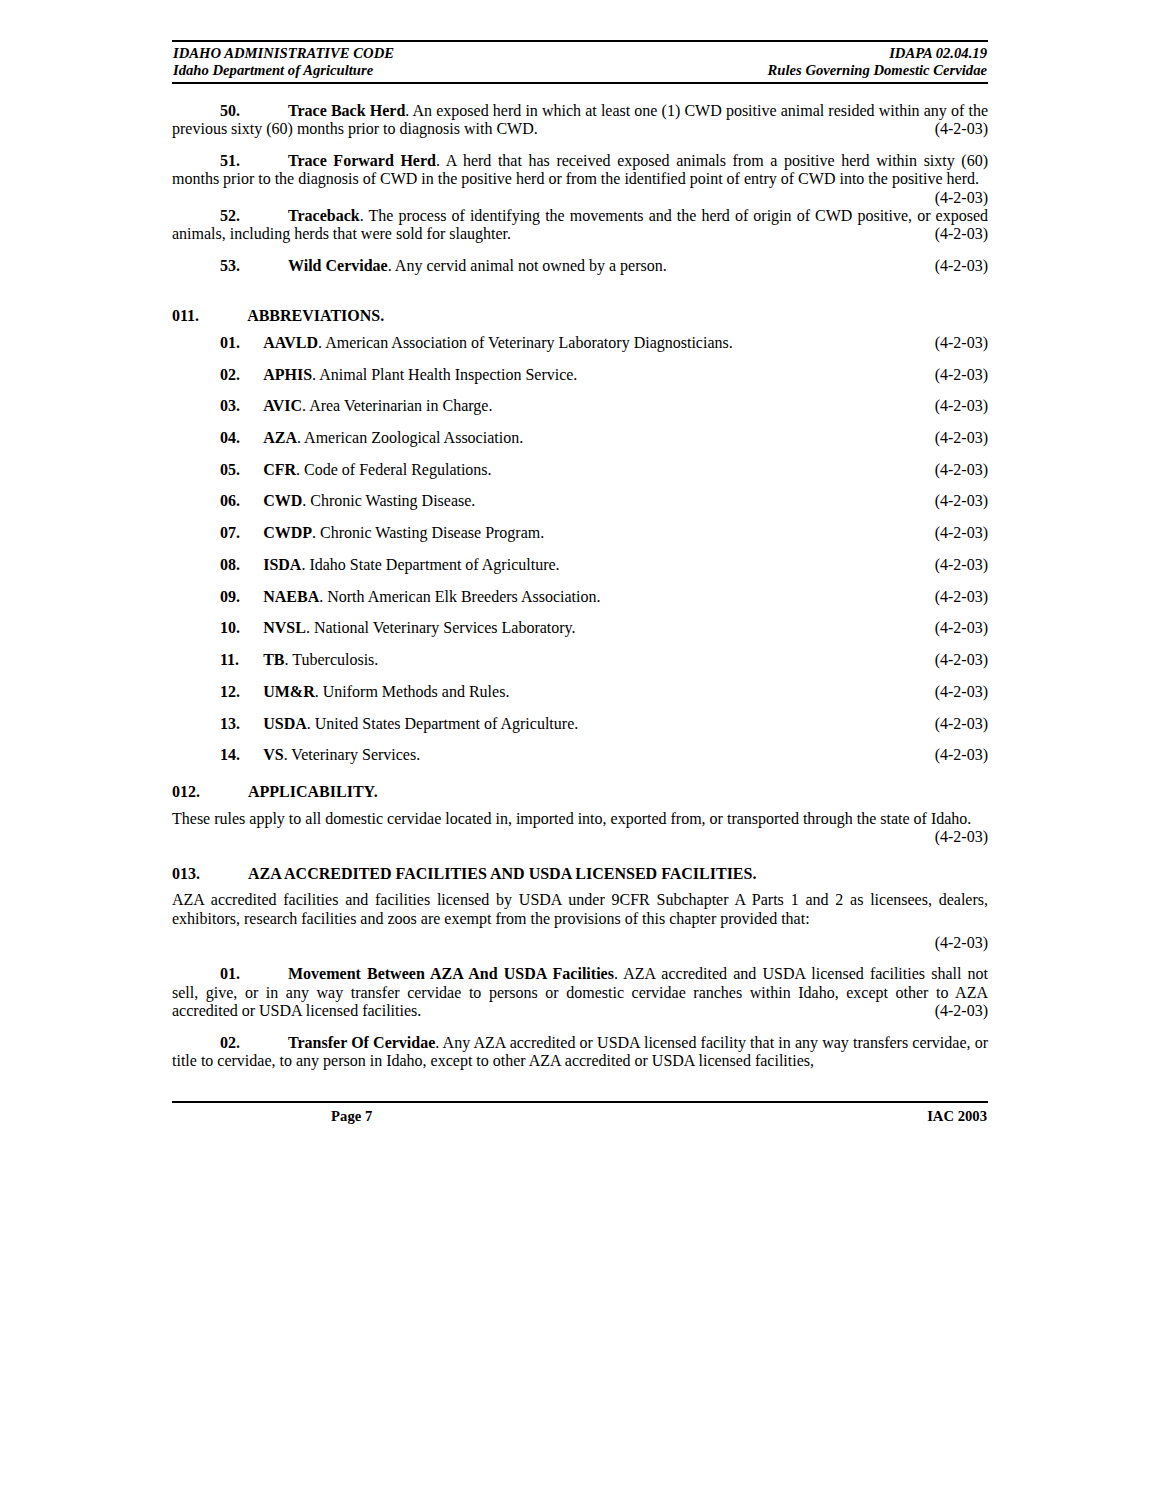| IDAHO ADMINISTRATIVE CODE Idaho Department of Agriculture | IDAPA 02.04.19 Rules Governing Domestic Cervidae |
50. Trace Back Herd. An exposed herd in which at least one (1) CWD positive animal resided within any of the previous sixty (60) months prior to diagnosis with CWD.(4-2-03)
51. Trace Forward Herd. A herd that has received exposed animals from a positive herd within sixty (60) months prior to the diagnosis of CWD in the positive herd or from the identified point of entry of CWD into the positive herd.(4-2-03)
52. Traceback. The process of identifying the movements and the herd of origin of CWD positive, or exposed animals, including herds that were sold for slaughter.(4-2-03)
53. Wild Cervidae. Any cervid animal not owned by a person.(4-2-03)
011. ABBREVIATIONS.
01. AAVLD. American Association of Veterinary Laboratory Diagnosticians.(4-2-03)
02. APHIS. Animal Plant Health Inspection Service.(4-2-03)
03. AVIC. Area Veterinarian in Charge.(4-2-03)
04. AZA. American Zoological Association.(4-2-03)
05. CFR. Code of Federal Regulations.(4-2-03)
06. CWD. Chronic Wasting Disease.(4-2-03)
07. CWDP. Chronic Wasting Disease Program.(4-2-03)
08. ISDA. Idaho State Department of Agriculture.(4-2-03)
09. NAEBA. North American Elk Breeders Association.(4-2-03)
10. NVSL. National Veterinary Services Laboratory.(4-2-03)
11. TB. Tuberculosis.(4-2-03)
12. UM&R. Uniform Methods and Rules.(4-2-03)
13. USDA. United States Department of Agriculture.(4-2-03)
14. VS. Veterinary Services.(4-2-03)
012. APPLICABILITY.
These rules apply to all domestic cervidae located in, imported into, exported from, or transported through the state of Idaho.(4-2-03)
013. AZA ACCREDITED FACILITIES AND USDA LICENSED FACILITIES.
AZA accredited facilities and facilities licensed by USDA under 9CFR Subchapter A Parts 1 and 2 as licensees, dealers, exhibitors, research facilities and zoos are exempt from the provisions of this chapter provided that:
(4-2-03)
01. Movement Between AZA And USDA Facilities. AZA accredited and USDA licensed facilities shall not sell, give, or in any way transfer cervidae to persons or domestic cervidae ranches within Idaho, except other to AZA accredited or USDA licensed facilities.(4-2-03)
02. Transfer Of Cervidae. Any AZA accredited or USDA licensed facility that in any way transfers cervidae, or title to cervidae, to any person in Idaho, except to other AZA accredited or USDA licensed facilities,
| | Page 7 | IAC 2003 |